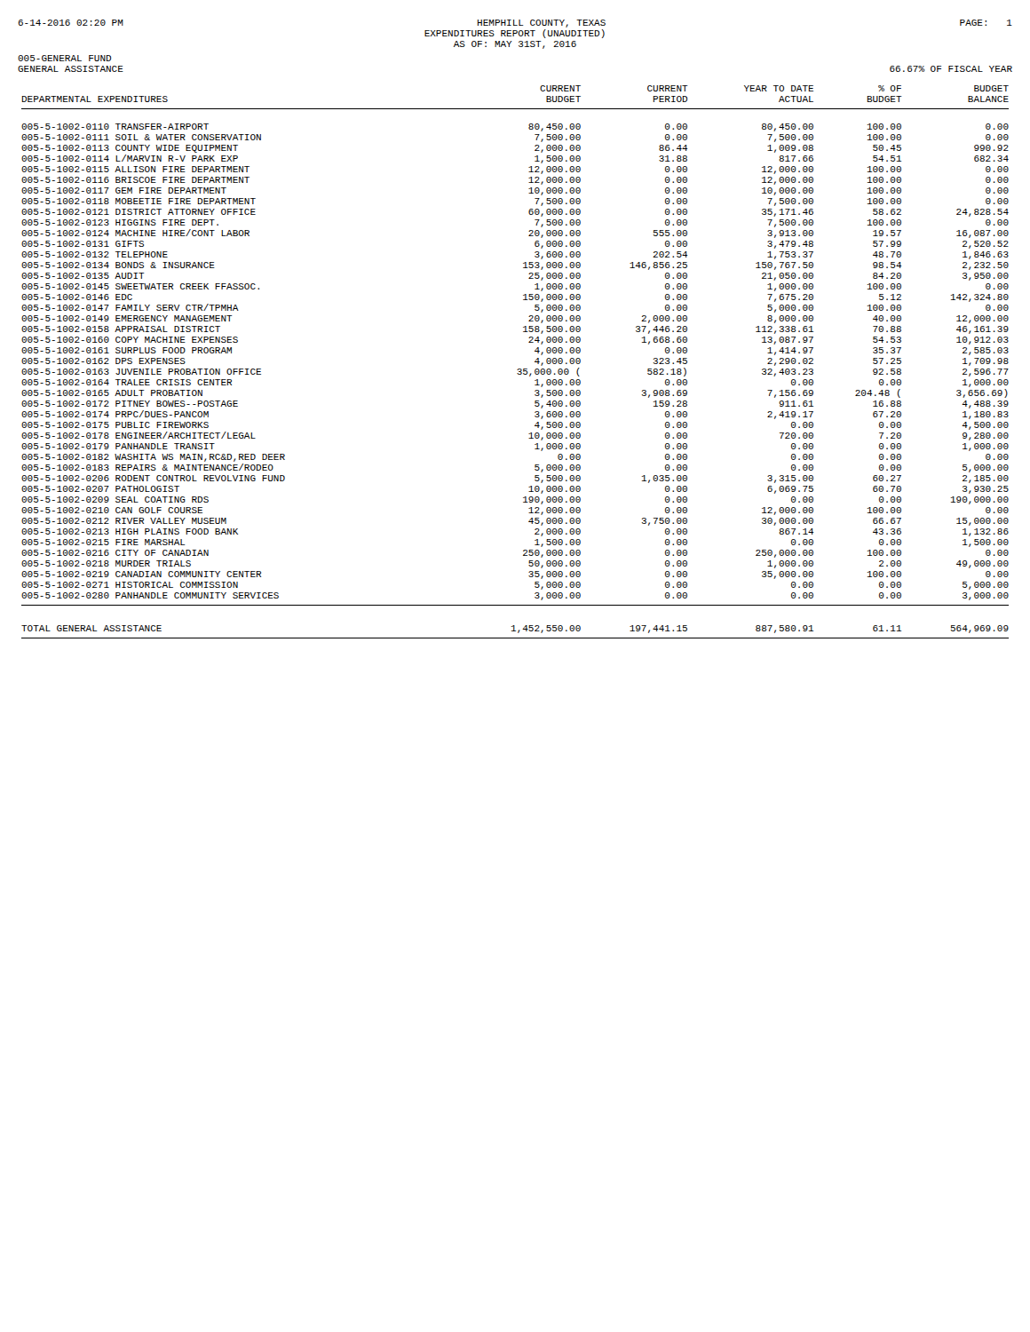6-14-2016 02:20 PM HEMPHILL COUNTY, TEXAS PAGE: 1
EXPENDITURES REPORT (UNAUDITED)
AS OF: MAY 31ST, 2016
005-GENERAL FUND
GENERAL ASSISTANCE 66.67% OF FISCAL YEAR
| | CURRENT | CURRENT | YEAR TO DATE | % OF | BUDGET |
| --- | --- | --- | --- | --- | --- |
| DEPARTMENTAL EXPENDITURES | BUDGET | PERIOD | ACTUAL | BUDGET | BALANCE |
| 005-5-1002-0110 TRANSFER-AIRPORT | 80,450.00 | 0.00 | 80,450.00 | 100.00 | 0.00 |
| 005-5-1002-0111 SOIL & WATER CONSERVATION | 7,500.00 | 0.00 | 7,500.00 | 100.00 | 0.00 |
| 005-5-1002-0113 COUNTY WIDE EQUIPMENT | 2,000.00 | 86.44 | 1,009.08 | 50.45 | 990.92 |
| 005-5-1002-0114 L/MARVIN R-V PARK EXP | 1,500.00 | 31.88 | 817.66 | 54.51 | 682.34 |
| 005-5-1002-0115 ALLISON FIRE DEPARTMENT | 12,000.00 | 0.00 | 12,000.00 | 100.00 | 0.00 |
| 005-5-1002-0116 BRISCOE FIRE DEPARTMENT | 12,000.00 | 0.00 | 12,000.00 | 100.00 | 0.00 |
| 005-5-1002-0117 GEM FIRE DEPARTMENT | 10,000.00 | 0.00 | 10,000.00 | 100.00 | 0.00 |
| 005-5-1002-0118 MOBEETIE FIRE DEPARTMENT | 7,500.00 | 0.00 | 7,500.00 | 100.00 | 0.00 |
| 005-5-1002-0121 DISTRICT ATTORNEY OFFICE | 60,000.00 | 0.00 | 35,171.46 | 58.62 | 24,828.54 |
| 005-5-1002-0123 HIGGINS FIRE DEPT. | 7,500.00 | 0.00 | 7,500.00 | 100.00 | 0.00 |
| 005-5-1002-0124 MACHINE HIRE/CONT LABOR | 20,000.00 | 555.00 | 3,913.00 | 19.57 | 16,087.00 |
| 005-5-1002-0131 GIFTS | 6,000.00 | 0.00 | 3,479.48 | 57.99 | 2,520.52 |
| 005-5-1002-0132 TELEPHONE | 3,600.00 | 202.54 | 1,753.37 | 48.70 | 1,846.63 |
| 005-5-1002-0134 BONDS & INSURANCE | 153,000.00 | 146,856.25 | 150,767.50 | 98.54 | 2,232.50 |
| 005-5-1002-0135 AUDIT | 25,000.00 | 0.00 | 21,050.00 | 84.20 | 3,950.00 |
| 005-5-1002-0145 SWEETWATER CREEK FFASSOC. | 1,000.00 | 0.00 | 1,000.00 | 100.00 | 0.00 |
| 005-5-1002-0146 EDC | 150,000.00 | 0.00 | 7,675.20 | 5.12 | 142,324.80 |
| 005-5-1002-0147 FAMILY SERV CTR/TPMHA | 5,000.00 | 0.00 | 5,000.00 | 100.00 | 0.00 |
| 005-5-1002-0149 EMERGENCY MANAGEMENT | 20,000.00 | 2,000.00 | 8,000.00 | 40.00 | 12,000.00 |
| 005-5-1002-0158 APPRAISAL DISTRICT | 158,500.00 | 37,446.20 | 112,338.61 | 70.88 | 46,161.39 |
| 005-5-1002-0160 COPY MACHINE EXPENSES | 24,000.00 | 1,668.60 | 13,087.97 | 54.53 | 10,912.03 |
| 005-5-1002-0161 SURPLUS FOOD PROGRAM | 4,000.00 | 0.00 | 1,414.97 | 35.37 | 2,585.03 |
| 005-5-1002-0162 DPS EXPENSES | 4,000.00 | 323.45 | 2,290.02 | 57.25 | 1,709.98 |
| 005-5-1002-0163 JUVENILE PROBATION OFFICE | 35,000.00 ( | 582.18) | 32,403.23 | 92.58 | 2,596.77 |
| 005-5-1002-0164 TRALEE CRISIS CENTER | 1,000.00 | 0.00 | 0.00 | 0.00 | 1,000.00 |
| 005-5-1002-0165 ADULT PROBATION | 3,500.00 | 3,908.69 | 7,156.69 | 204.48 ( | 3,656.69) |
| 005-5-1002-0172 PITNEY BOWES--POSTAGE | 5,400.00 | 159.28 | 911.61 | 16.88 | 4,488.39 |
| 005-5-1002-0174 PRPC/DUES-PANCOM | 3,600.00 | 0.00 | 2,419.17 | 67.20 | 1,180.83 |
| 005-5-1002-0175 PUBLIC FIREWORKS | 4,500.00 | 0.00 | 0.00 | 0.00 | 4,500.00 |
| 005-5-1002-0178 ENGINEER/ARCHITECT/LEGAL | 10,000.00 | 0.00 | 720.00 | 7.20 | 9,280.00 |
| 005-5-1002-0179 PANHANDLE TRANSIT | 1,000.00 | 0.00 | 0.00 | 0.00 | 1,000.00 |
| 005-5-1002-0182 WASHITA WS MAIN,RC&D,RED DEER | 0.00 | 0.00 | 0.00 | 0.00 | 0.00 |
| 005-5-1002-0183 REPAIRS & MAINTENANCE/RODEO | 5,000.00 | 0.00 | 0.00 | 0.00 | 5,000.00 |
| 005-5-1002-0206 RODENT CONTROL REVOLVING FUND | 5,500.00 | 1,035.00 | 3,315.00 | 60.27 | 2,185.00 |
| 005-5-1002-0207 PATHOLOGIST | 10,000.00 | 0.00 | 6,069.75 | 60.70 | 3,930.25 |
| 005-5-1002-0209 SEAL COATING RDS | 190,000.00 | 0.00 | 0.00 | 0.00 | 190,000.00 |
| 005-5-1002-0210 CAN GOLF COURSE | 12,000.00 | 0.00 | 12,000.00 | 100.00 | 0.00 |
| 005-5-1002-0212 RIVER VALLEY MUSEUM | 45,000.00 | 3,750.00 | 30,000.00 | 66.67 | 15,000.00 |
| 005-5-1002-0213 HIGH PLAINS FOOD BANK | 2,000.00 | 0.00 | 867.14 | 43.36 | 1,132.86 |
| 005-5-1002-0215 FIRE MARSHAL | 1,500.00 | 0.00 | 0.00 | 0.00 | 1,500.00 |
| 005-5-1002-0216 CITY OF CANADIAN | 250,000.00 | 0.00 | 250,000.00 | 100.00 | 0.00 |
| 005-5-1002-0218 MURDER TRIALS | 50,000.00 | 0.00 | 1,000.00 | 2.00 | 49,000.00 |
| 005-5-1002-0219 CANADIAN COMMUNITY CENTER | 35,000.00 | 0.00 | 35,000.00 | 100.00 | 0.00 |
| 005-5-1002-0271 HISTORICAL COMMISSION | 5,000.00 | 0.00 | 0.00 | 0.00 | 5,000.00 |
| 005-5-1002-0280 PANHANDLE COMMUNITY SERVICES | 3,000.00 | 0.00 | 0.00 | 0.00 | 3,000.00 |
| TOTAL GENERAL ASSISTANCE | 1,452,550.00 | 197,441.15 | 887,580.91 | 61.11 | 564,969.09 |